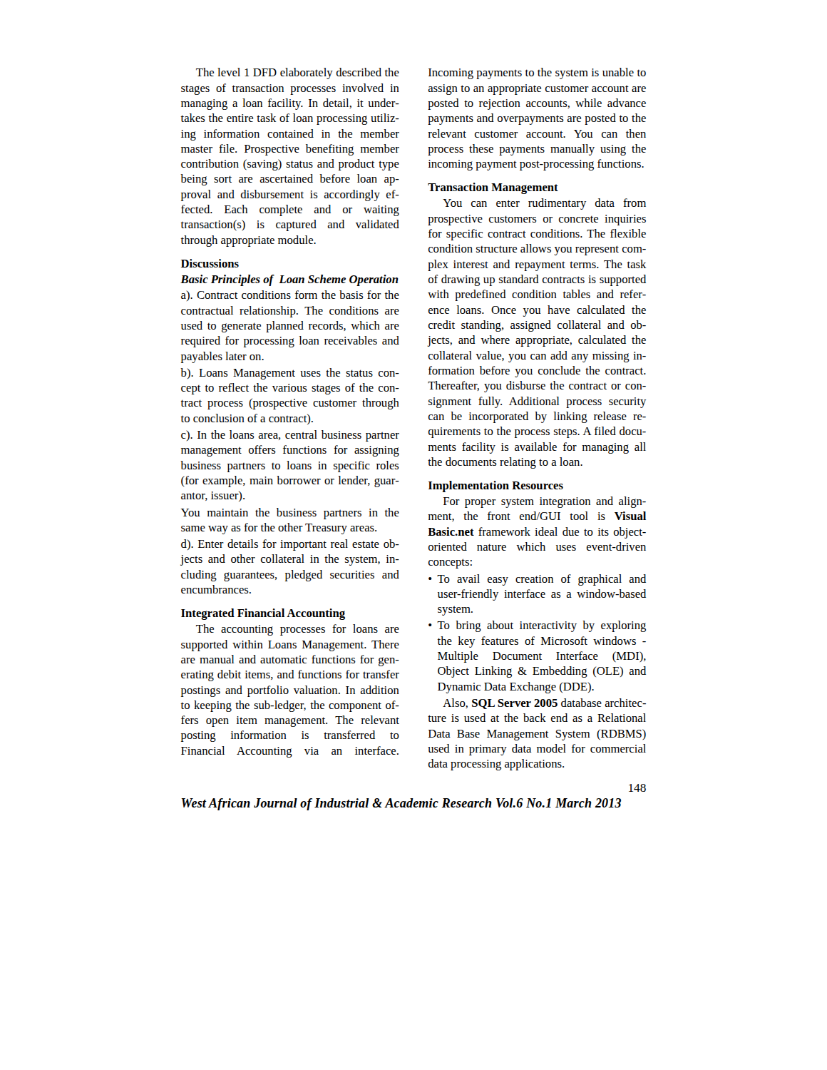The level 1 DFD elaborately described the stages of transaction processes involved in managing a loan facility. In detail, it undertakes the entire task of loan processing utilizing information contained in the member master file. Prospective benefiting member contribution (saving) status and product type being sort are ascertained before loan approval and disbursement is accordingly effected. Each complete and or waiting transaction(s) is captured and validated through appropriate module.
Discussions
Basic Principles of Loan Scheme Operation
a). Contract conditions form the basis for the contractual relationship. The conditions are used to generate planned records, which are required for processing loan receivables and payables later on.
b). Loans Management uses the status concept to reflect the various stages of the contract process (prospective customer through to conclusion of a contract).
c). In the loans area, central business partner management offers functions for assigning business partners to loans in specific roles (for example, main borrower or lender, guarantor, issuer).
You maintain the business partners in the same way as for the other Treasury areas.
d). Enter details for important real estate objects and other collateral in the system, including guarantees, pledged securities and encumbrances.
Integrated Financial Accounting
The accounting processes for loans are supported within Loans Management. There are manual and automatic functions for generating debit items, and functions for transfer postings and portfolio valuation. In addition to keeping the sub-ledger, the component offers open item management. The relevant posting information is transferred to Financial Accounting via an interface. Incoming payments to the system is unable to assign to an appropriate customer account are posted to rejection accounts, while advance payments and overpayments are posted to the relevant customer account. You can then process these payments manually using the incoming payment post-processing functions.
Transaction Management
You can enter rudimentary data from prospective customers or concrete inquiries for specific contract conditions. The flexible condition structure allows you represent complex interest and repayment terms. The task of drawing up standard contracts is supported with predefined condition tables and reference loans. Once you have calculated the credit standing, assigned collateral and objects, and where appropriate, calculated the collateral value, you can add any missing information before you conclude the contract. Thereafter, you disburse the contract or consignment fully. Additional process security can be incorporated by linking release requirements to the process steps. A filed documents facility is available for managing all the documents relating to a loan.
Implementation Resources
For proper system integration and alignment, the front end/GUI tool is Visual Basic.net framework ideal due to its object-oriented nature which uses event-driven concepts:
To avail easy creation of graphical and user-friendly interface as a window-based system.
To bring about interactivity by exploring the key features of Microsoft windows - Multiple Document Interface (MDI), Object Linking & Embedding (OLE) and Dynamic Data Exchange (DDE).
Also, SQL Server 2005 database architecture is used at the back end as a Relational Data Base Management System (RDBMS) used in primary data model for commercial data processing applications.
148
West African Journal of Industrial & Academic Research Vol.6 No.1 March 2013